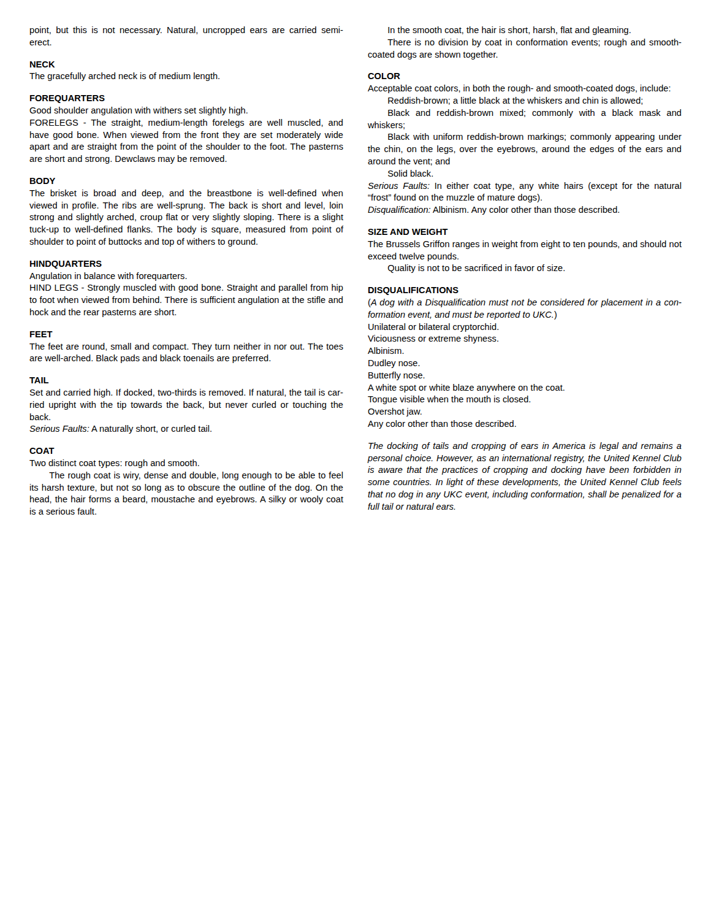point, but this is not necessary. Natural, uncropped ears are carried semi-erect.
Neck
The gracefully arched neck is of medium length.
Forequarters
Good shoulder angulation with withers set slightly high.
FORELEGS - The straight, medium-length forelegs are well muscled, and have good bone. When viewed from the front they are set moderately wide apart and are straight from the point of the shoulder to the foot. The pasterns are short and strong. Dewclaws may be removed.
Body
The brisket is broad and deep, and the breastbone is well-defined when viewed in profile. The ribs are well-sprung. The back is short and level, loin strong and slightly arched, croup flat or very slightly sloping. There is a slight tuck-up to well-defined flanks. The body is square, measured from point of shoulder to point of buttocks and top of withers to ground.
Hindquarters
Angulation in balance with forequarters.
HIND LEGS - Strongly muscled with good bone. Straight and parallel from hip to foot when viewed from behind. There is sufficient angulation at the stifle and hock and the rear pasterns are short.
Feet
The feet are round, small and compact. They turn neither in nor out. The toes are well-arched. Black pads and black toenails are preferred.
Tail
Set and carried high. If docked, two-thirds is removed. If natural, the tail is carried upright with the tip towards the back, but never curled or touching the back.
Serious Faults: A naturally short, or curled tail.
Coat
Two distinct coat types: rough and smooth.
The rough coat is wiry, dense and double, long enough to be able to feel its harsh texture, but not so long as to obscure the outline of the dog. On the head, the hair forms a beard, moustache and eyebrows. A silky or wooly coat is a serious fault.
In the smooth coat, the hair is short, harsh, flat and gleaming.
There is no division by coat in conformation events; rough and smooth-coated dogs are shown together.
Color
Acceptable coat colors, in both the rough- and smooth-coated dogs, include:
Reddish-brown; a little black at the whiskers and chin is allowed;
Black and reddish-brown mixed; commonly with a black mask and whiskers;
Black with uniform reddish-brown markings; commonly appearing under the chin, on the legs, over the eyebrows, around the edges of the ears and around the vent; and
Solid black.
Serious Faults: In either coat type, any white hairs (except for the natural “frost” found on the muzzle of mature dogs).
Disqualification: Albinism. Any color other than those described.
Size and Weight
The Brussels Griffon ranges in weight from eight to ten pounds, and should not exceed twelve pounds.
Quality is not to be sacrificed in favor of size.
Disqualifications
(A dog with a Disqualification must not be considered for placement in a conformation event, and must be reported to UKC.)
Unilateral or bilateral cryptorchid.
Viciousness or extreme shyness.
Albinism.
Dudley nose.
Butterfly nose.
A white spot or white blaze anywhere on the coat.
Tongue visible when the mouth is closed.
Overshot jaw.
Any color other than those described.
The docking of tails and cropping of ears in America is legal and remains a personal choice. However, as an international registry, the United Kennel Club is aware that the practices of cropping and docking have been forbidden in some countries. In light of these developments, the United Kennel Club feels that no dog in any UKC event, including conformation, shall be penalized for a full tail or natural ears.